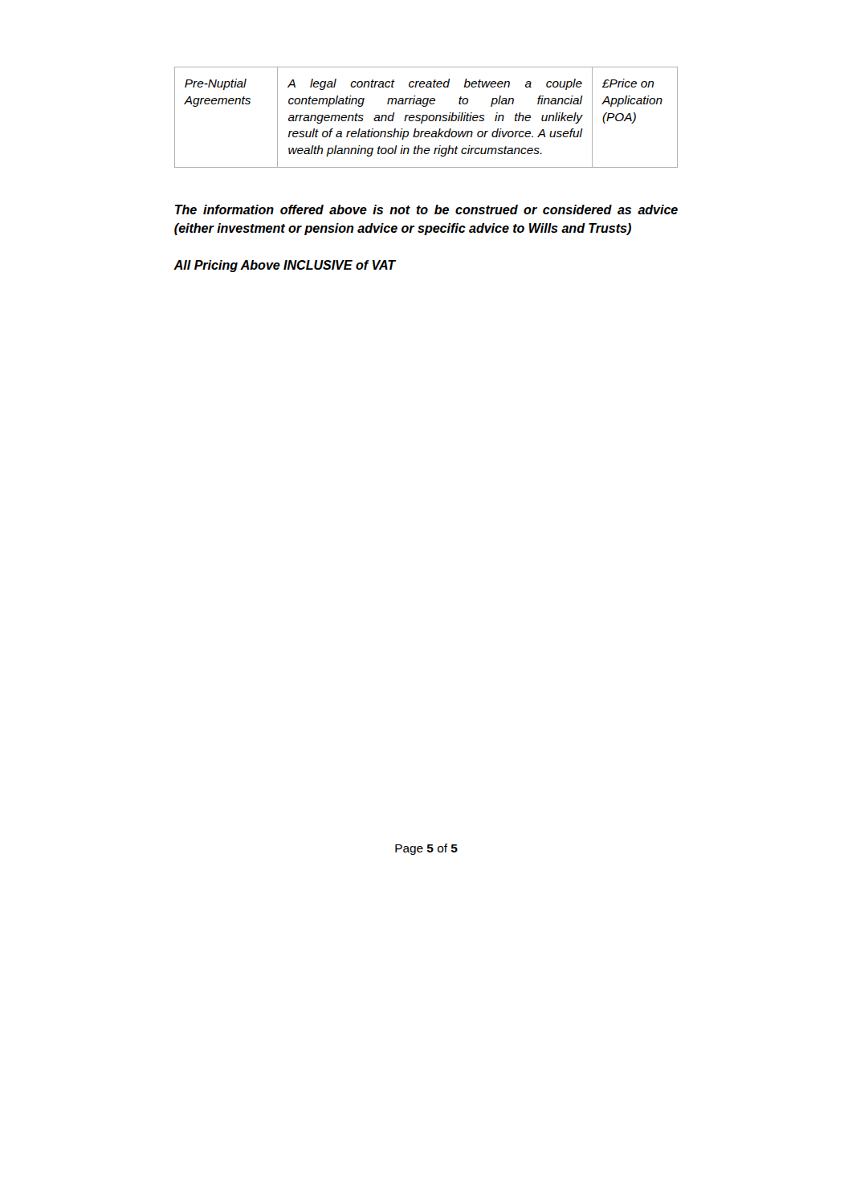| Pre-Nuptial Agreements | A legal contract created between a couple contemplating marriage to plan financial arrangements and responsibilities in the unlikely result of a relationship breakdown or divorce. A useful wealth planning tool in the right circumstances. | £Price on Application (POA) |
The information offered above is not to be construed or considered as advice (either investment or pension advice or specific advice to Wills and Trusts)
All Pricing Above INCLUSIVE of VAT
Page 5 of 5